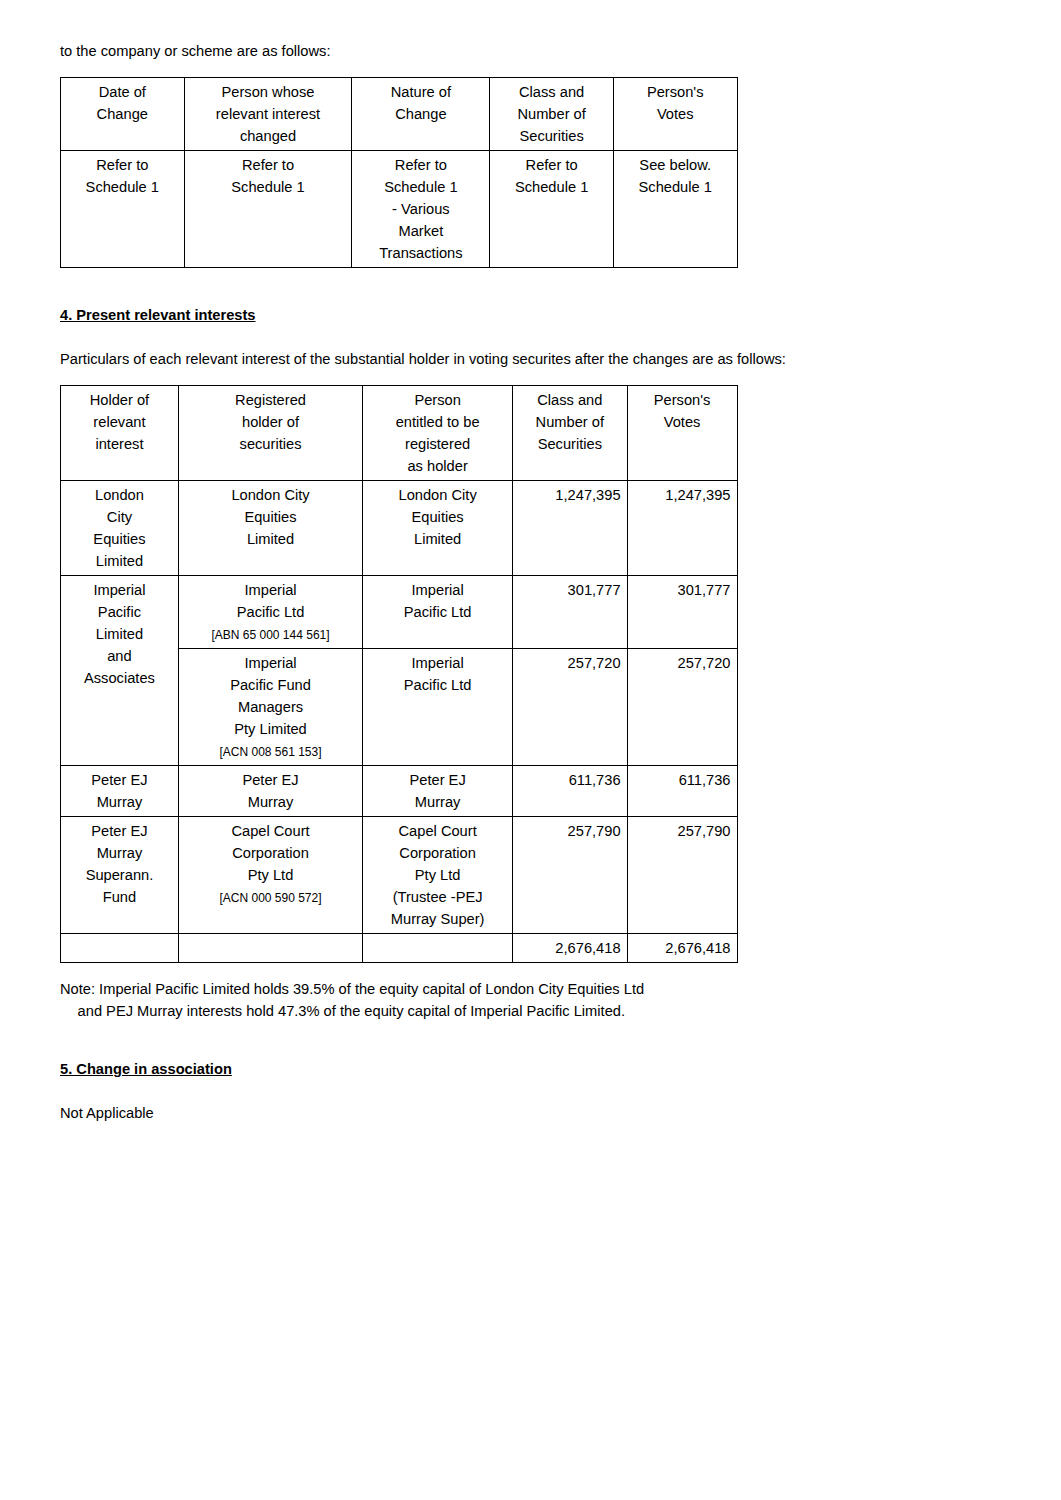to the company or scheme are as follows:
| Date of Change | Person whose relevant interest changed | Nature of Change | Class and Number of Securities | Person's Votes |
| Refer to Schedule 1 | Refer to Schedule 1 | Refer to Schedule 1 - Various Market Transactions | Refer to Schedule 1 | See below. Schedule 1 |
4. Present relevant interests
Particulars of each relevant interest of the substantial holder in voting securites after the changes are as follows:
| Holder of relevant interest | Registered holder of securities | Person entitled to be registered as holder | Class and Number of Securities | Person's Votes |
| London City Equities Limited | London City Equities Limited | London City Equities Limited | 1,247,395 | 1,247,395 |
| Imperial Pacific Limited and Associates | Imperial Pacific Ltd [ABN 65 000 144 561] | Imperial Pacific Ltd | 301,777 | 301,777 |
| Imperial Pacific Fund Managers Pty Limited [ACN 008 561 153] | Imperial Pacific Ltd | 257,720 | 257,720 |
| Peter EJ Murray | Peter EJ Murray | Peter EJ Murray | 611,736 | 611,736 |
| Peter EJ Murray Superann. Fund | Capel Court Corporation Pty Ltd [ACN 000 590 572] | Capel Court Corporation Pty Ltd (Trustee -PEJ Murray Super) | 257,790 | 257,790 |
| | | | 2,676,418 | 2,676,418 |
Note: Imperial Pacific Limited holds 39.5% of the equity capital of London City Equities Ltd
and PEJ Murray interests hold 47.3% of the equity capital of Imperial Pacific Limited.
5. Change in association
Not Applicable